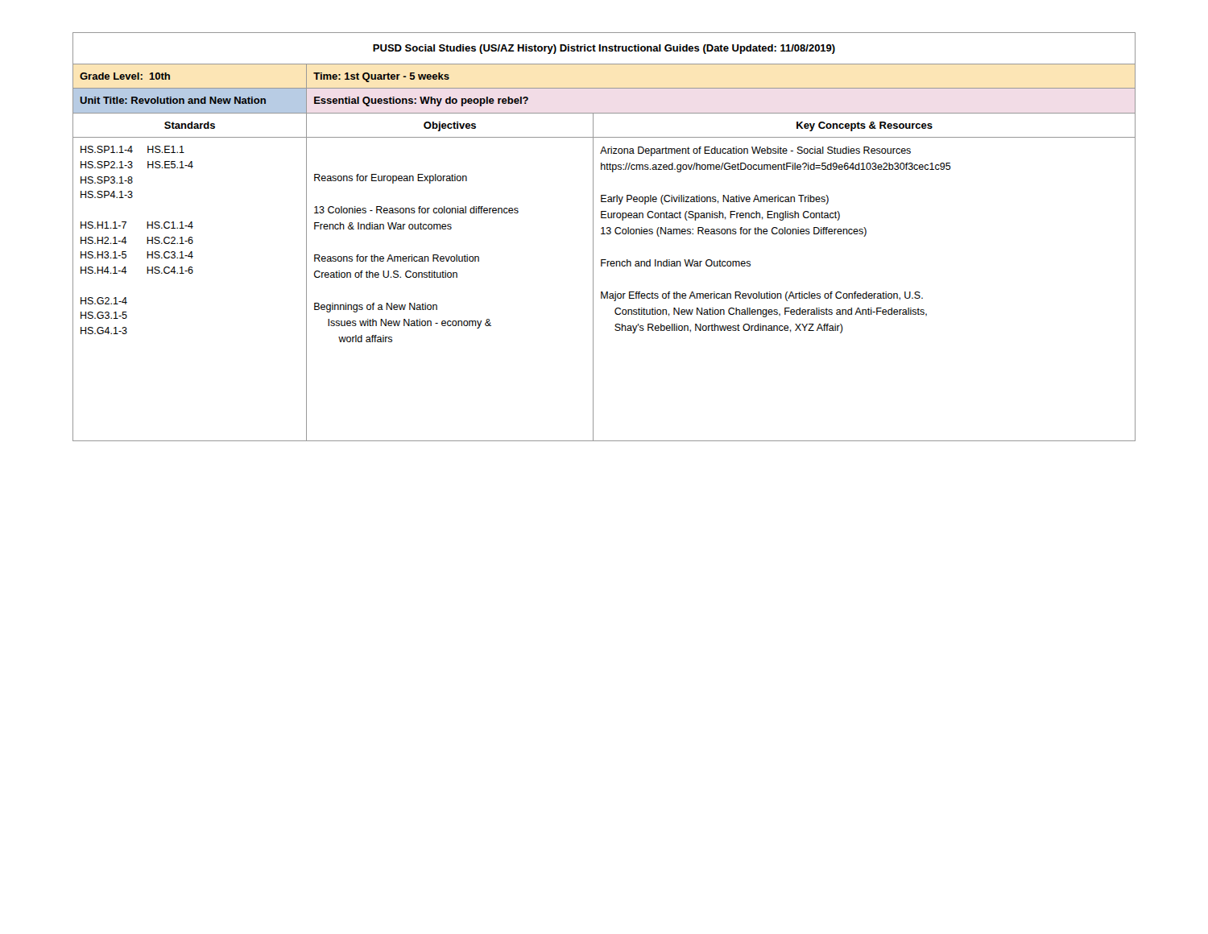| PUSD Social Studies (US/AZ History) District Instructional Guides (Date Updated: 11/08/2019) |
| Grade Level: 10th | Time: 1st Quarter - 5 weeks |
| Unit Title: Revolution and New Nation | Essential Questions: Why do people rebel? |
| Standards | Objectives | Key Concepts & Resources |
| HS.SP1.1-4 HS.E1.1 HS.SP2.1-3 HS.E5.1-4 HS.SP3.1-8 HS.SP4.1-3 HS.H1.1-7 HS.C1.1-4 HS.H2.1-4 HS.C2.1-6 HS.H3.1-5 HS.C3.1-4 HS.H4.1-4 HS.C4.1-6 HS.G2.1-4 HS.G3.1-5 HS.G4.1-3 | Reasons for European Exploration 13 Colonies - Reasons for colonial differences French & Indian War outcomes Reasons for the American Revolution Creation of the U.S. Constitution Beginnings of a New Nation Issues with New Nation - economy & world affairs | Arizona Department of Education Website - Social Studies Resources https://cms.azed.gov/home/GetDocumentFile?id=5d9e64d103e2b30f3cec1c95 Early People (Civilizations, Native American Tribes) European Contact (Spanish, French, English Contact) 13 Colonies (Names: Reasons for the Colonies Differences) French and Indian War Outcomes Major Effects of the American Revolution (Articles of Confederation, U.S. Constitution, New Nation Challenges, Federalists and Anti-Federalists, Shay's Rebellion, Northwest Ordinance, XYZ Affair) |